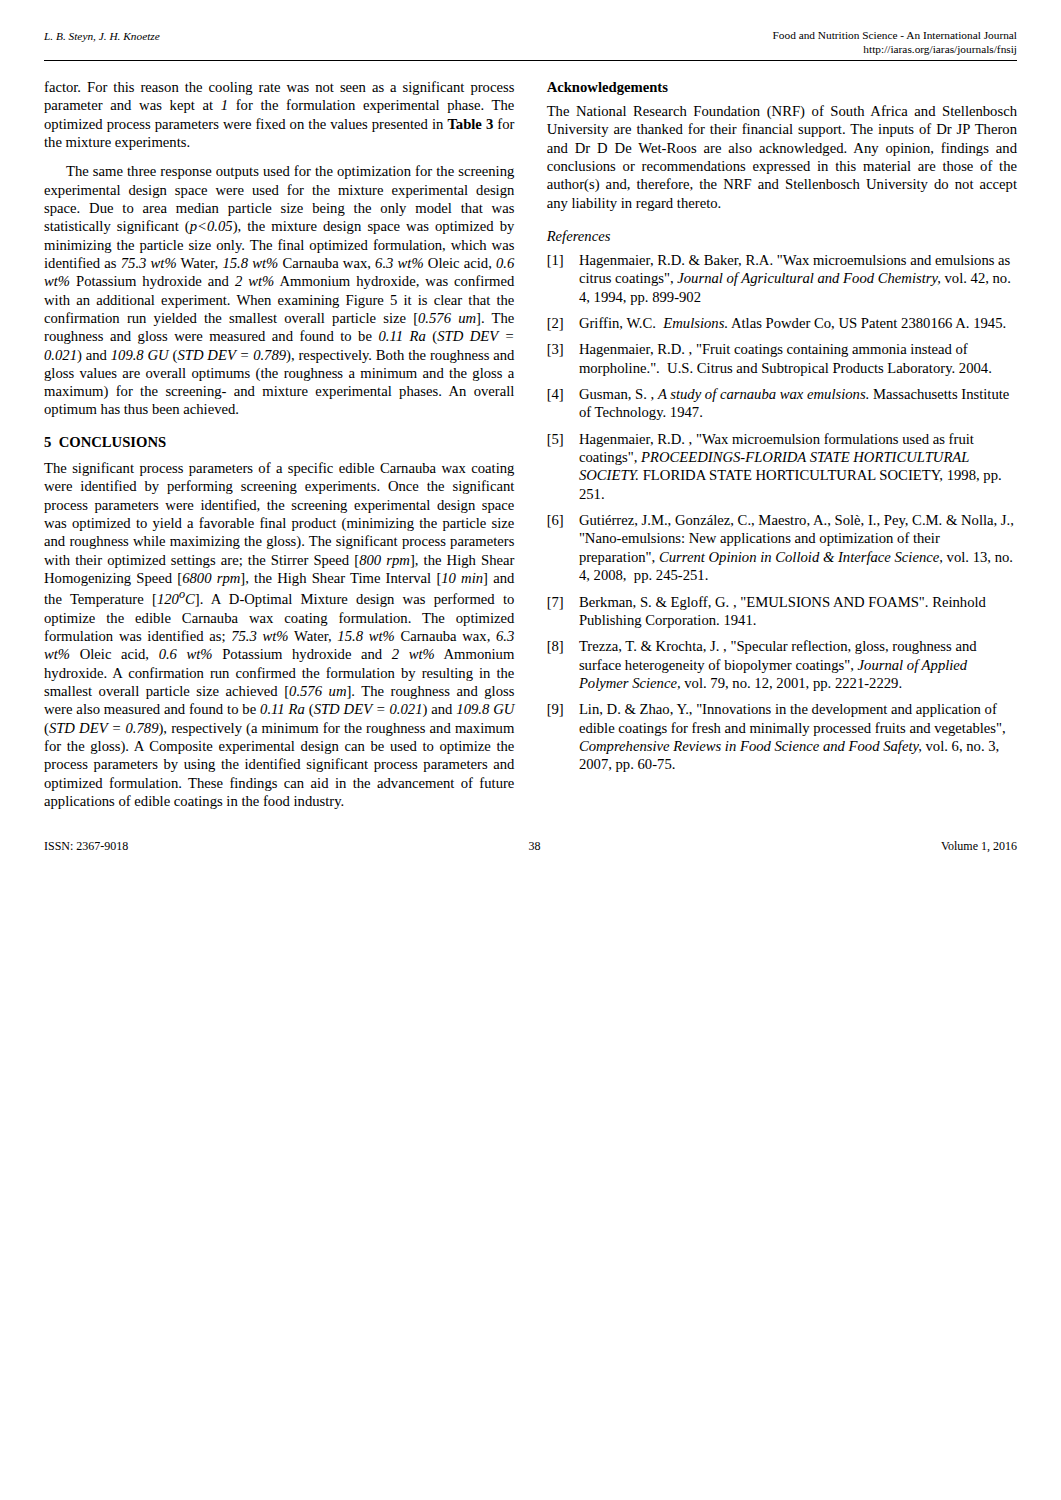L. B. Steyn, J. H. Knoetze
Food and Nutrition Science - An International Journal
http://iaras.org/iaras/journals/fnsij
factor. For this reason the cooling rate was not seen as a significant process parameter and was kept at 1 for the formulation experimental phase. The optimized process parameters were fixed on the values presented in Table 3 for the mixture experiments.
The same three response outputs used for the optimization for the screening experimental design space were used for the mixture experimental design space. Due to area median particle size being the only model that was statistically significant (p<0.05), the mixture design space was optimized by minimizing the particle size only. The final optimized formulation, which was identified as 75.3 wt% Water, 15.8 wt% Carnauba wax, 6.3 wt% Oleic acid, 0.6 wt% Potassium hydroxide and 2 wt% Ammonium hydroxide, was confirmed with an additional experiment. When examining Figure 5 it is clear that the confirmation run yielded the smallest overall particle size [0.576 um]. The roughness and gloss were measured and found to be 0.11 Ra (STD DEV = 0.021) and 109.8 GU (STD DEV = 0.789), respectively. Both the roughness and gloss values are overall optimums (the roughness a minimum and the gloss a maximum) for the screening- and mixture experimental phases. An overall optimum has thus been achieved.
5 Conclusions
The significant process parameters of a specific edible Carnauba wax coating were identified by performing screening experiments. Once the significant process parameters were identified, the screening experimental design space was optimized to yield a favorable final product (minimizing the particle size and roughness while maximizing the gloss). The significant process parameters with their optimized settings are; the Stirrer Speed [800 rpm], the High Shear Homogenizing Speed [6800 rpm], the High Shear Time Interval [10 min] and the Temperature [120oC]. A D-Optimal Mixture design was performed to optimize the edible Carnauba wax coating formulation. The optimized formulation was identified as; 75.3 wt% Water, 15.8 wt% Carnauba wax, 6.3 wt% Oleic acid, 0.6 wt% Potassium hydroxide and 2 wt% Ammonium hydroxide. A confirmation run confirmed the formulation by resulting in the smallest overall particle size achieved [0.576 um]. The roughness and gloss were also measured and found to be 0.11 Ra (STD DEV = 0.021) and 109.8 GU (STD DEV = 0.789), respectively (a minimum for the roughness and maximum for the gloss). A Composite experimental design can be used to optimize the process parameters by using the identified significant process parameters and optimized formulation. These findings can aid in the advancement of future applications of edible coatings in the food industry.
Acknowledgements
The National Research Foundation (NRF) of South Africa and Stellenbosch University are thanked for their financial support. The inputs of Dr JP Theron and Dr D De Wet-Roos are also acknowledged. Any opinion, findings and conclusions or recommendations expressed in this material are those of the author(s) and, therefore, the NRF and Stellenbosch University do not accept any liability in regard thereto.
References
Hagenmaier, R.D. & Baker, R.A. "Wax microemulsions and emulsions as citrus coatings", Journal of Agricultural and Food Chemistry, vol. 42, no. 4, 1994, pp. 899-902
Griffin, W.C. Emulsions. Atlas Powder Co, US Patent 2380166 A. 1945.
Hagenmaier, R.D. , "Fruit coatings containing ammonia instead of morpholine.". U.S. Citrus and Subtropical Products Laboratory. 2004.
Gusman, S. , A study of carnauba wax emulsions. Massachusetts Institute of Technology. 1947.
Hagenmaier, R.D. , "Wax microemulsion formulations used as fruit coatings", PROCEEDINGS-FLORIDA STATE HORTICULTURAL SOCIETY. FLORIDA STATE HORTICULTURAL SOCIETY, 1998, pp. 251.
Gutiérrez, J.M., González, C., Maestro, A., Solè, I., Pey, C.M. & Nolla, J., "Nano-emulsions: New applications and optimization of their preparation", Current Opinion in Colloid & Interface Science, vol. 13, no. 4, 2008, pp. 245-251.
Berkman, S. & Egloff, G. , "EMULSIONS AND FOAMS". Reinhold Publishing Corporation. 1941.
Trezza, T. & Krochta, J. , "Specular reflection, gloss, roughness and surface heterogeneity of biopolymer coatings", Journal of Applied Polymer Science, vol. 79, no. 12, 2001, pp. 2221-2229.
Lin, D. & Zhao, Y., "Innovations in the development and application of edible coatings for fresh and minimally processed fruits and vegetables", Comprehensive Reviews in Food Science and Food Safety, vol. 6, no. 3, 2007, pp. 60-75.
ISSN: 2367-9018
38
Volume 1, 2016